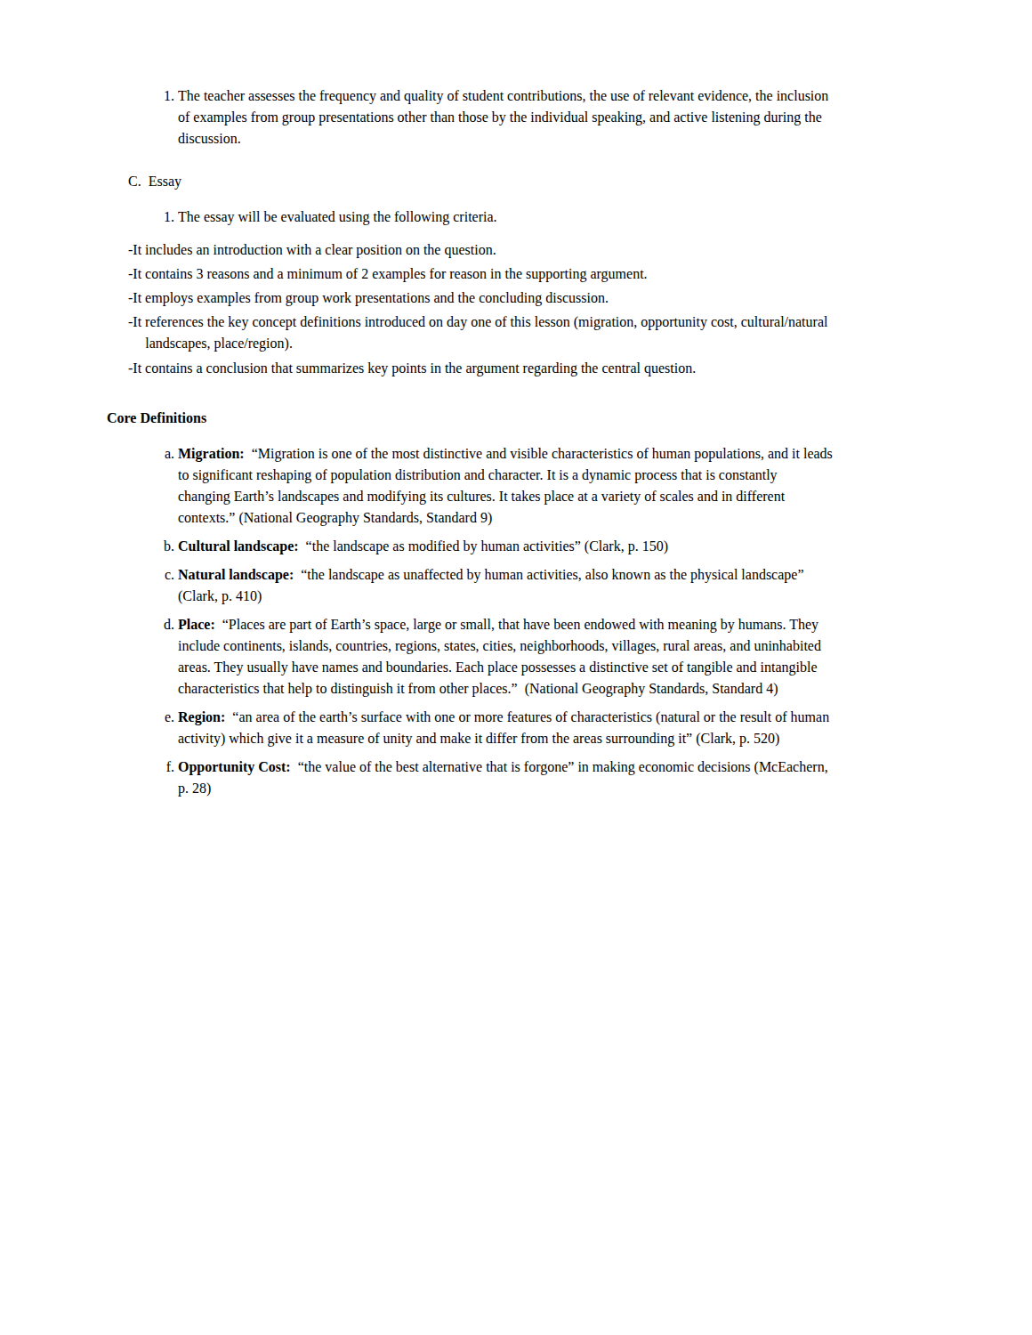The teacher assesses the frequency and quality of student contributions, the use of relevant evidence, the inclusion of examples from group presentations other than those by the individual speaking, and active listening during the discussion.
C. Essay
The essay will be evaluated using the following criteria.
-It includes an introduction with a clear position on the question.
-It contains 3 reasons and a minimum of 2 examples for reason in the supporting argument.
-It employs examples from group work presentations and the concluding discussion.
-It references the key concept definitions introduced on day one of this lesson (migration, opportunity cost, cultural/natural landscapes, place/region).
-It contains a conclusion that summarizes key points in the argument regarding the central question.
Core Definitions
Migration: “Migration is one of the most distinctive and visible characteristics of human populations, and it leads to significant reshaping of population distribution and character. It is a dynamic process that is constantly changing Earth’s landscapes and modifying its cultures. It takes place at a variety of scales and in different contexts.” (National Geography Standards, Standard 9)
Cultural landscape: “the landscape as modified by human activities” (Clark, p. 150)
Natural landscape: “the landscape as unaffected by human activities, also known as the physical landscape” (Clark, p. 410)
Place: “Places are part of Earth’s space, large or small, that have been endowed with meaning by humans. They include continents, islands, countries, regions, states, cities, neighborhoods, villages, rural areas, and uninhabited areas. They usually have names and boundaries. Each place possesses a distinctive set of tangible and intangible characteristics that help to distinguish it from other places.” (National Geography Standards, Standard 4)
Region: “an area of the earth’s surface with one or more features of characteristics (natural or the result of human activity) which give it a measure of unity and make it differ from the areas surrounding it” (Clark, p. 520)
Opportunity Cost: “the value of the best alternative that is forgone” in making economic decisions (McEachern, p. 28)